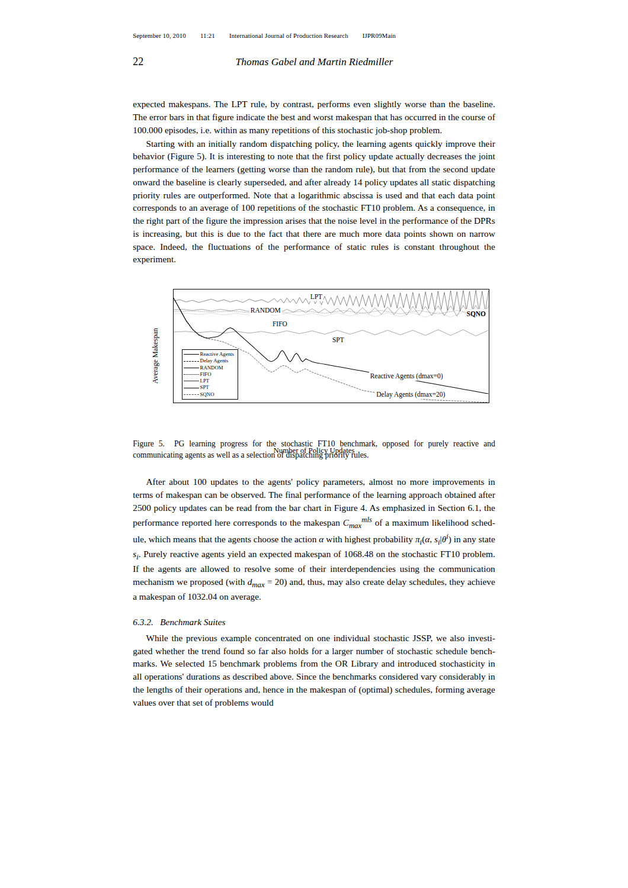September 10, 201011:21 International Journal of Production Research IJPR09Main
22
Thomas Gabel and Martin Riedmiller
expected makespans. The LPT rule, by contrast, performs even slightly worse than the baseline. The error bars in that figure indicate the best and worst makespan that has occurred in the course of 100.000 episodes, i.e. within as many repetitions of this stochastic job-shop problem.
Starting with an initially random dispatching policy, the learning agents quickly improve their behavior (Figure 5). It is interesting to note that the first policy update actually decreases the joint performance of the learners (getting worse than the random rule), but that from the second update onward the baseline is clearly superseded, and after already 14 policy updates all static dispatching priority rules are outperformed. Note that a logarithmic abscissa is used and that each data point corresponds to an average of 100 repetitions of the stochastic FT10 problem. As a consequence, in the right part of the figure the impression arises that the noise level in the performance of the DPRs is increasing, but this is due to the fact that there are much more data points shown on narrow space. Indeed, the fluctuations of the performance of static rules is constant throughout the experiment.
Average Makespan
1300
1200
1100
1000
1
10
100
1000
LPT
RANDOM
FIFO
SQNO
SPT
Reactive Agents (dmax=0)
Delay Agents (dmax=20)
| | Reactive Agents |
| | Delay Agents |
| | RANDOM |
| | FIFO |
| | LPT |
| | SPT |
| | SQNO |
Number of Policy Updates
Figure 5. PG learning progress for the stochastic FT10 benchmark, opposed for purely reactive and communicating agents as well as a selection of dispatching priority rules.
After about 100 updates to the agents' policy parameters, almost no more improvements in terms of makespan can be observed. The final performance of the learning approach obtained after 2500 policy updates can be read from the bar chart in Figure 4. As emphasized in Section 6.1, the performance reported here corresponds to the makespan Cmaxmls of a maximum likelihood schedule, which means that the agents choose the action α with highest probability πi(α, si|θi) in any state si. Purely reactive agents yield an expected makespan of 1068.48 on the stochastic FT10 problem. If the agents are allowed to resolve some of their interdependencies using the communication mechanism we proposed (with dmax = 20) and, thus, may also create delay schedules, they achieve a makespan of 1032.04 on average.
6.3.2. Benchmark Suites
While the previous example concentrated on one individual stochastic JSSP, we also investigated whether the trend found so far also holds for a larger number of stochastic schedule benchmarks. We selected 15 benchmark problems from the OR Library and introduced stochasticity in all operations' durations as described above. Since the benchmarks considered vary considerably in the lengths of their operations and, hence in the makespan of (optimal) schedules, forming average values over that set of problems would